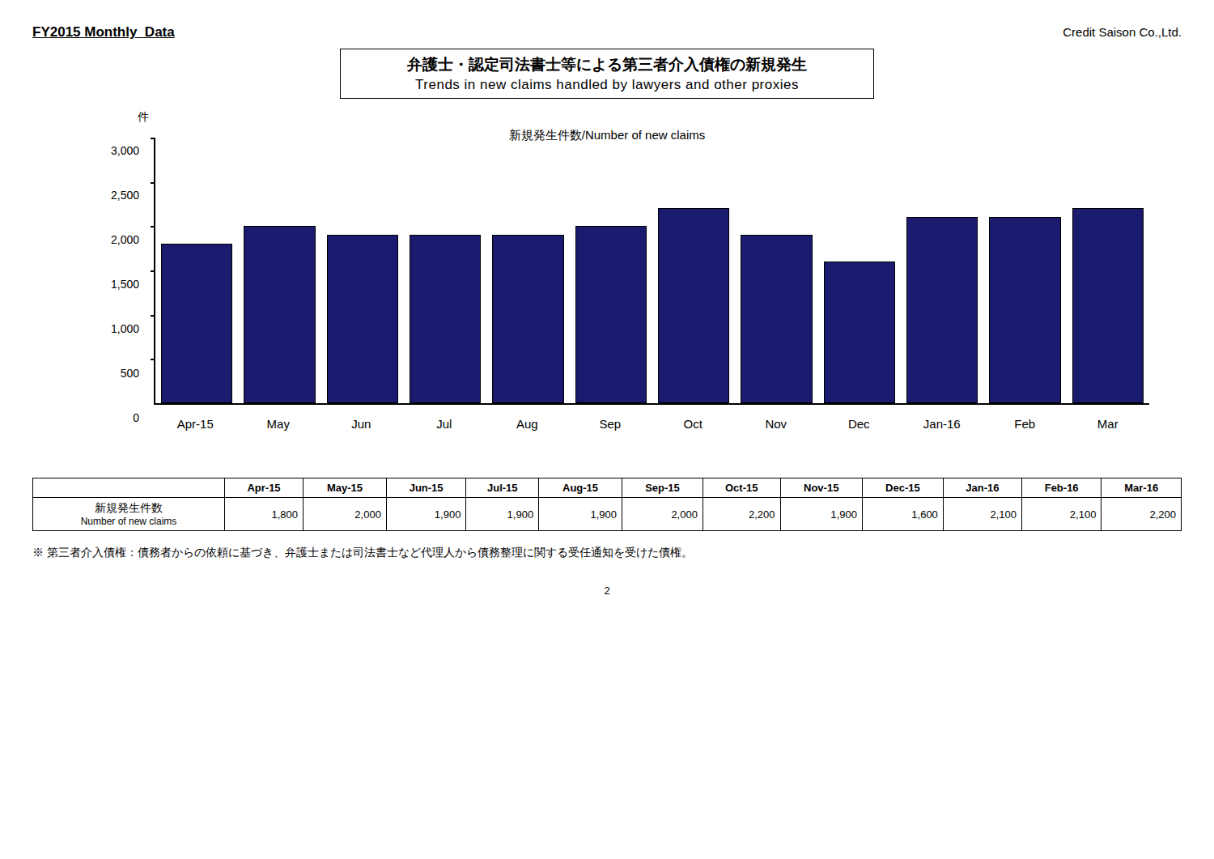FY2015 Monthly Data
Credit Saison Co.,Ltd.
弁護士・認定司法書士等による第三者介入債権の新規発生 Trends in new claims handled by lawyers and other proxies
件
新規発生件数/Number of new claims
3,000 2,500 2,000 1,500 1,000 500 0
Apr-15 May Jun Jul Aug Sep Oct Nov Dec Jan-16 Feb Mar
| | Apr-15 | May-15 | Jun-15 | Jul-15 | Aug-15 | Sep-15 | Oct-15 | Nov-15 | Dec-15 | Jan-16 | Feb-16 | Mar-16 |
| --- | --- | --- | --- | --- | --- | --- | --- | --- | --- | --- | --- | --- |
| 新規発生件数 Number of new claims | 1,800 | 2,000 | 1,900 | 1,900 | 1,900 | 2,000 | 2,200 | 1,900 | 1,600 | 2,100 | 2,100 | 2,200 |
※ 第三者介入債権：債務者からの依頼に基づき、弁護士または司法書士など代理人から債務整理に関する受任通知を受けた債権。
2